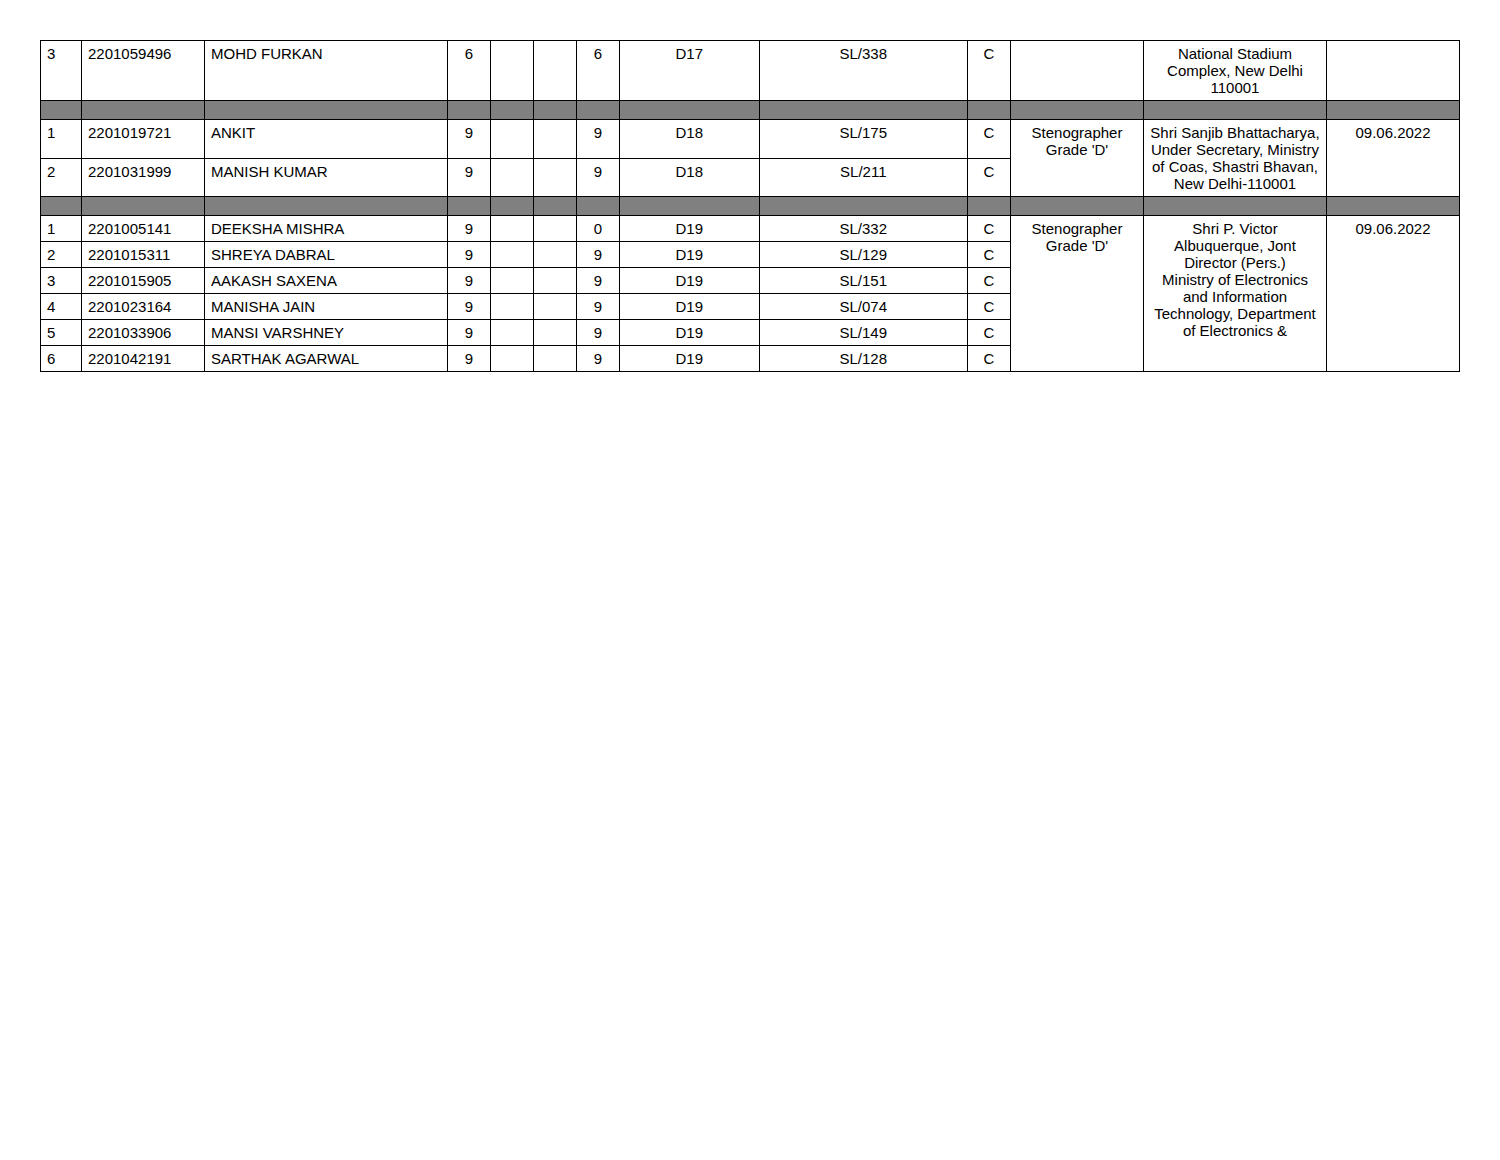| 3 | 2201059496 | MOHD FURKAN | 6 | | | 6 | D17 | SL/338 | C | | National Stadium Complex, New Delhi 110001 | |
| 1 | 2201019721 | ANKIT | 9 | | | 9 | D18 | SL/175 | C | Stenographer Grade 'D' | Shri Sanjib Bhattacharya, Under Secretary, Ministry of Coas, Shastri Bhavan, New Delhi-110001 | 09.06.2022 |
| 2 | 2201031999 | MANISH KUMAR | 9 | | | 9 | D18 | SL/211 | C |
| 1 | 2201005141 | DEEKSHA MISHRA | 9 | | | 0 | D19 | SL/332 | C | Stenographer Grade 'D' | Shri P. Victor Albuquerque, Jont Director (Pers.) Ministry of Electronics and Information Technology, Department of Electronics & | 09.06.2022 |
| 2 | 2201015311 | SHREYA DABRAL | 9 | | | 9 | D19 | SL/129 | C |
| 3 | 2201015905 | AAKASH SAXENA | 9 | | | 9 | D19 | SL/151 | C |
| 4 | 2201023164 | MANISHA JAIN | 9 | | | 9 | D19 | SL/074 | C |
| 5 | 2201033906 | MANSI VARSHNEY | 9 | | | 9 | D19 | SL/149 | C |
| 6 | 2201042191 | SARTHAK AGARWAL | 9 | | | 9 | D19 | SL/128 | C |